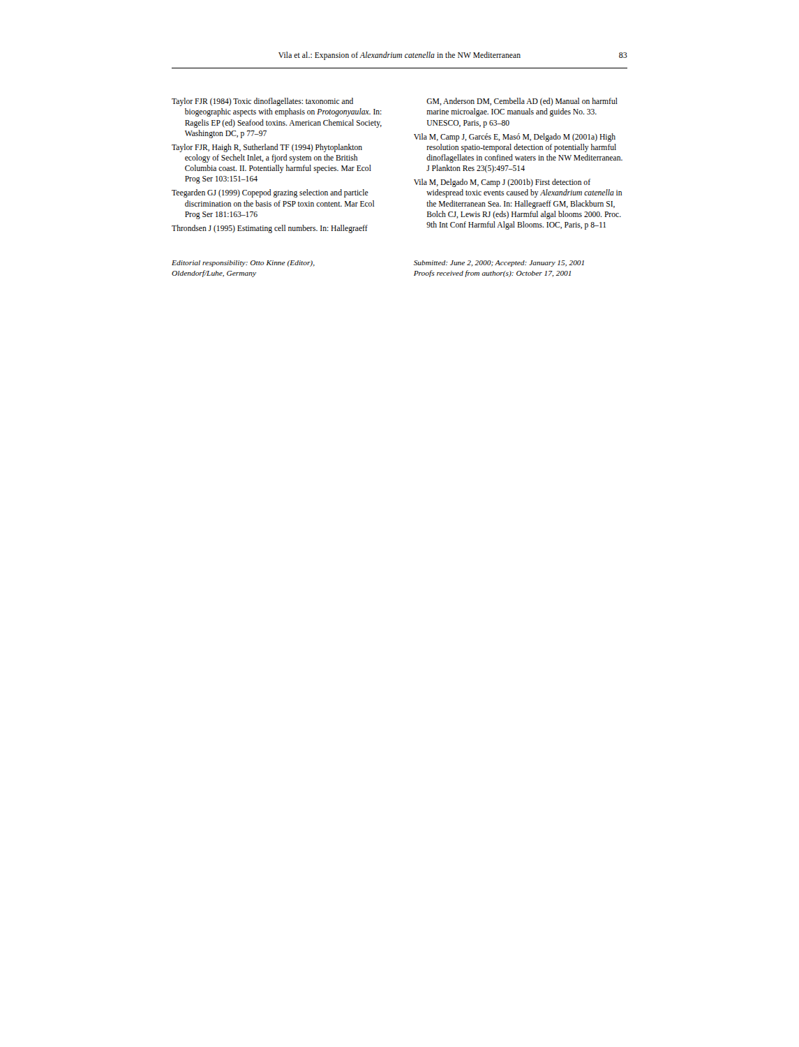Vila et al.: Expansion of Alexandrium catenella in the NW Mediterranean
83
Taylor FJR (1984) Toxic dinoflagellates: taxonomic and biogeographic aspects with emphasis on Protogonyaulax. In: Ragelis EP (ed) Seafood toxins. American Chemical Society, Washington DC, p 77–97
Taylor FJR, Haigh R, Sutherland TF (1994) Phytoplankton ecology of Sechelt Inlet, a fjord system on the British Columbia coast. II. Potentially harmful species. Mar Ecol Prog Ser 103:151–164
Teegarden GJ (1999) Copepod grazing selection and particle discrimination on the basis of PSP toxin content. Mar Ecol Prog Ser 181:163–176
Throndsen J (1995) Estimating cell numbers. In: Hallegraeff
GM, Anderson DM, Cembella AD (ed) Manual on harmful marine microalgae. IOC manuals and guides No. 33. UNESCO, Paris, p 63–80
Vila M, Camp J, Garcés E, Masó M, Delgado M (2001a) High resolution spatio-temporal detection of potentially harmful dinoflagellates in confined waters in the NW Mediterranean. J Plankton Res 23(5):497–514
Vila M, Delgado M, Camp J (2001b) First detection of widespread toxic events caused by Alexandrium catenella in the Mediterranean Sea. In: Hallegraeff GM, Blackburn SI, Bolch CJ, Lewis RJ (eds) Harmful algal blooms 2000. Proc. 9th Int Conf Harmful Algal Blooms. IOC, Paris, p 8–11
Editorial responsibility: Otto Kinne (Editor),
Oldendorf/Luhe, Germany
Submitted: June 2, 2000; Accepted: January 15, 2001
Proofs received from author(s): October 17, 2001